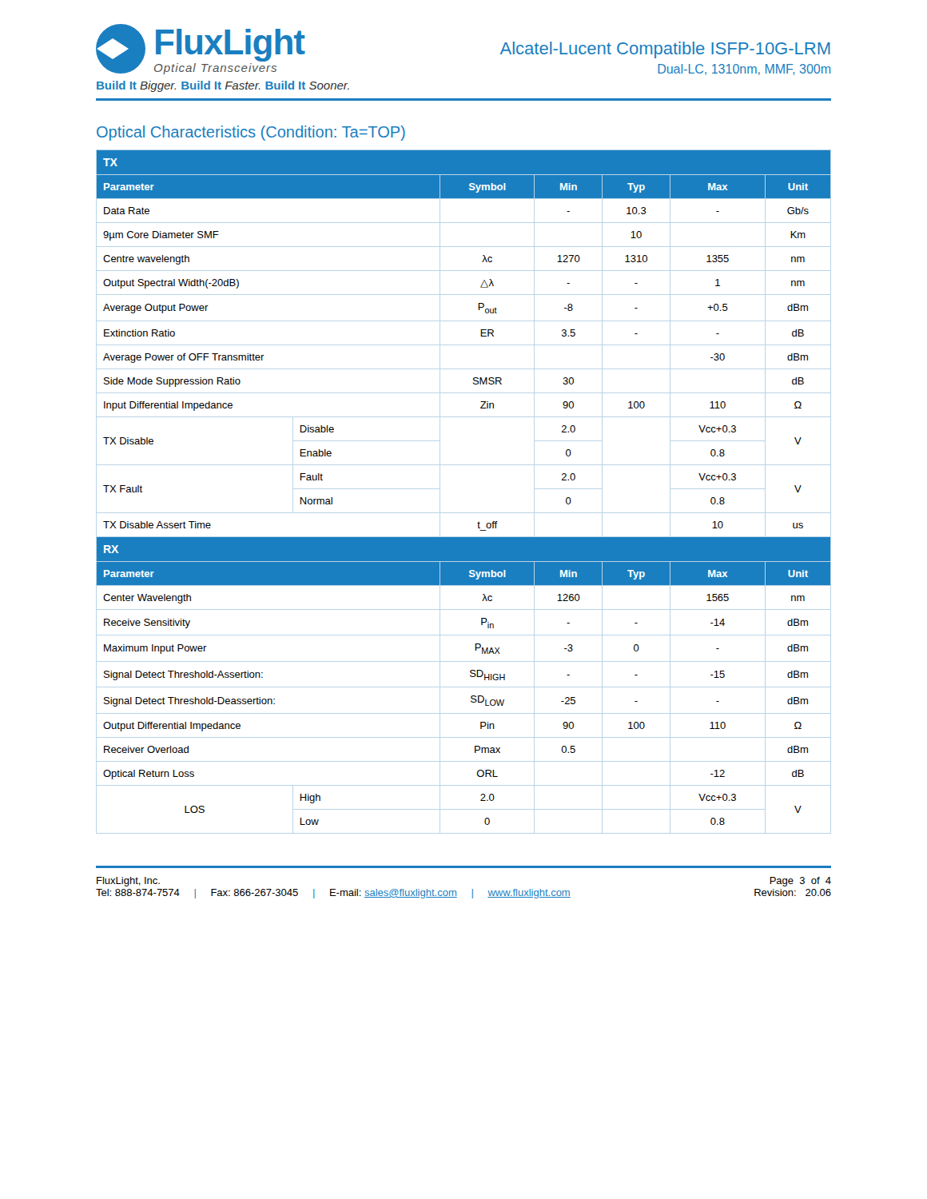FluxLight
Optical Transceivers
Build It Bigger. Build It Faster. Build It Sooner.
Alcatel-Lucent Compatible ISFP-10G-LRM
Dual-LC, 1310nm, MMF, 300m
Optical Characteristics (Condition: Ta=TOP)
| TX |
| --- |
| Parameter | Symbol | Min | Typ | Max | Unit |
| Data Rate | | - | 10.3 | - | Gb/s |
| 9µm Core Diameter SMF | | | 10 | | Km |
| Centre wavelength | λc | 1270 | 1310 | 1355 | nm |
| Output Spectral Width(-20dB) | △λ | - | - | 1 | nm |
| Average Output Power | P out | -8 | - | +0.5 | dBm |
| Extinction Ratio | ER | 3.5 | - | - | dB |
| Average Power of OFF Transmitter | | | | -30 | dBm |
| Side Mode Suppression Ratio | SMSR | 30 | | | dB |
| Input Differential Impedance | Zin | 90 | 100 | 110 | Ω |
| TX Disable | Disable | | 2.0 | | Vcc+0.3 | V |
| Enable | 0 | 0.8 |
| TX Fault | Fault | | 2.0 | | Vcc+0.3 | V |
| Normal | 0 | 0.8 |
| TX Disable Assert Time | t_off | | | 10 | us |
| RX |
| Parameter | Symbol | Min | Typ | Max | Unit |
| Center Wavelength | λc | 1260 | | 1565 | nm |
| Receive Sensitivity | P in | - | - | -14 | dBm |
| Maximum Input Power | P MAX | -3 | 0 | - | dBm |
| Signal Detect Threshold-Assertion: | SD HIGH | - | - | -15 | dBm |
| Signal Detect Threshold-Deassertion: | SD LOW | -25 | - | - | dBm |
| Output Differential Impedance | Pin | 90 | 100 | 110 | Ω |
| Receiver Overload | Pmax | 0.5 | | | dBm |
| Optical Return Loss | ORL | | | -12 | dB |
| LOS | High | 2.0 | | | Vcc+0.3 | V |
| Low | 0 | | | 0.8 |
FluxLight, Inc.
Tel: 888-874-7574 | Fax: 866-267-3045 | E-mail: sales@fluxlight.com | www.fluxlight.com
Page 3 of 4
Revision: 20.06